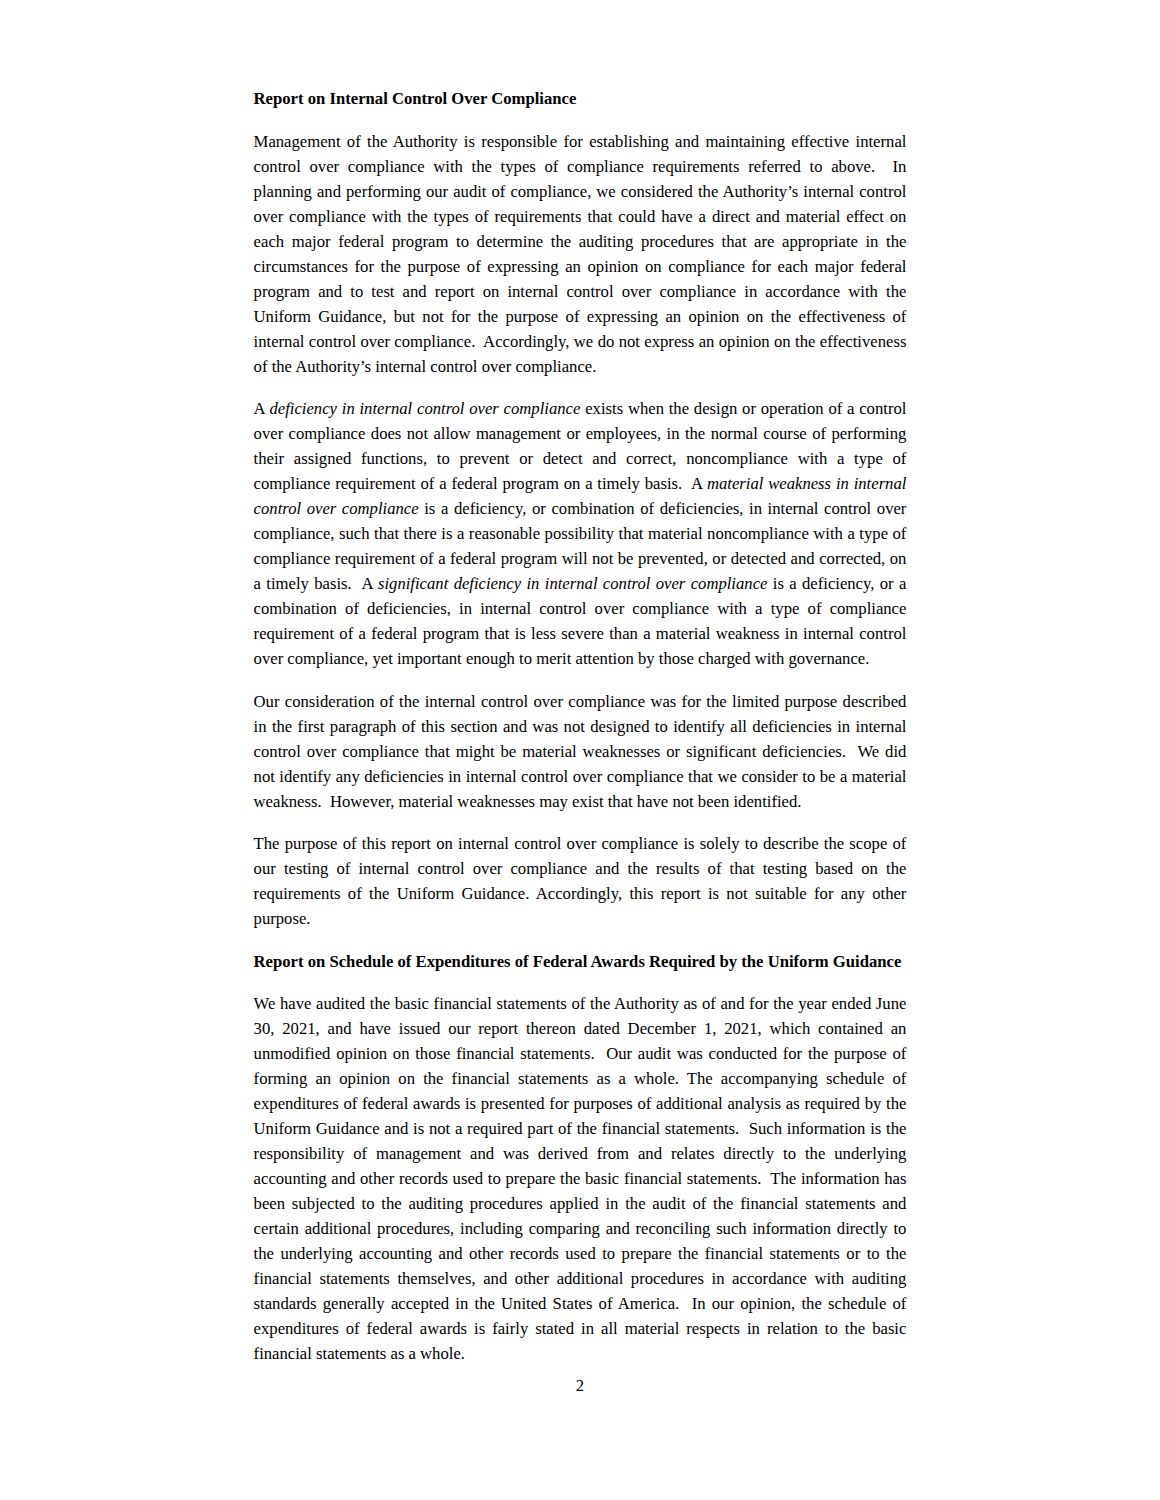Report on Internal Control Over Compliance
Management of the Authority is responsible for establishing and maintaining effective internal control over compliance with the types of compliance requirements referred to above. In planning and performing our audit of compliance, we considered the Authority’s internal control over compliance with the types of requirements that could have a direct and material effect on each major federal program to determine the auditing procedures that are appropriate in the circumstances for the purpose of expressing an opinion on compliance for each major federal program and to test and report on internal control over compliance in accordance with the Uniform Guidance, but not for the purpose of expressing an opinion on the effectiveness of internal control over compliance. Accordingly, we do not express an opinion on the effectiveness of the Authority’s internal control over compliance.
A deficiency in internal control over compliance exists when the design or operation of a control over compliance does not allow management or employees, in the normal course of performing their assigned functions, to prevent or detect and correct, noncompliance with a type of compliance requirement of a federal program on a timely basis. A material weakness in internal control over compliance is a deficiency, or combination of deficiencies, in internal control over compliance, such that there is a reasonable possibility that material noncompliance with a type of compliance requirement of a federal program will not be prevented, or detected and corrected, on a timely basis. A significant deficiency in internal control over compliance is a deficiency, or a combination of deficiencies, in internal control over compliance with a type of compliance requirement of a federal program that is less severe than a material weakness in internal control over compliance, yet important enough to merit attention by those charged with governance.
Our consideration of the internal control over compliance was for the limited purpose described in the first paragraph of this section and was not designed to identify all deficiencies in internal control over compliance that might be material weaknesses or significant deficiencies. We did not identify any deficiencies in internal control over compliance that we consider to be a material weakness. However, material weaknesses may exist that have not been identified.
The purpose of this report on internal control over compliance is solely to describe the scope of our testing of internal control over compliance and the results of that testing based on the requirements of the Uniform Guidance. Accordingly, this report is not suitable for any other purpose.
Report on Schedule of Expenditures of Federal Awards Required by the Uniform Guidance
We have audited the basic financial statements of the Authority as of and for the year ended June 30, 2021, and have issued our report thereon dated December 1, 2021, which contained an unmodified opinion on those financial statements. Our audit was conducted for the purpose of forming an opinion on the financial statements as a whole. The accompanying schedule of expenditures of federal awards is presented for purposes of additional analysis as required by the Uniform Guidance and is not a required part of the financial statements. Such information is the responsibility of management and was derived from and relates directly to the underlying accounting and other records used to prepare the basic financial statements. The information has been subjected to the auditing procedures applied in the audit of the financial statements and certain additional procedures, including comparing and reconciling such information directly to the underlying accounting and other records used to prepare the financial statements or to the financial statements themselves, and other additional procedures in accordance with auditing standards generally accepted in the United States of America. In our opinion, the schedule of expenditures of federal awards is fairly stated in all material respects in relation to the basic financial statements as a whole.
2